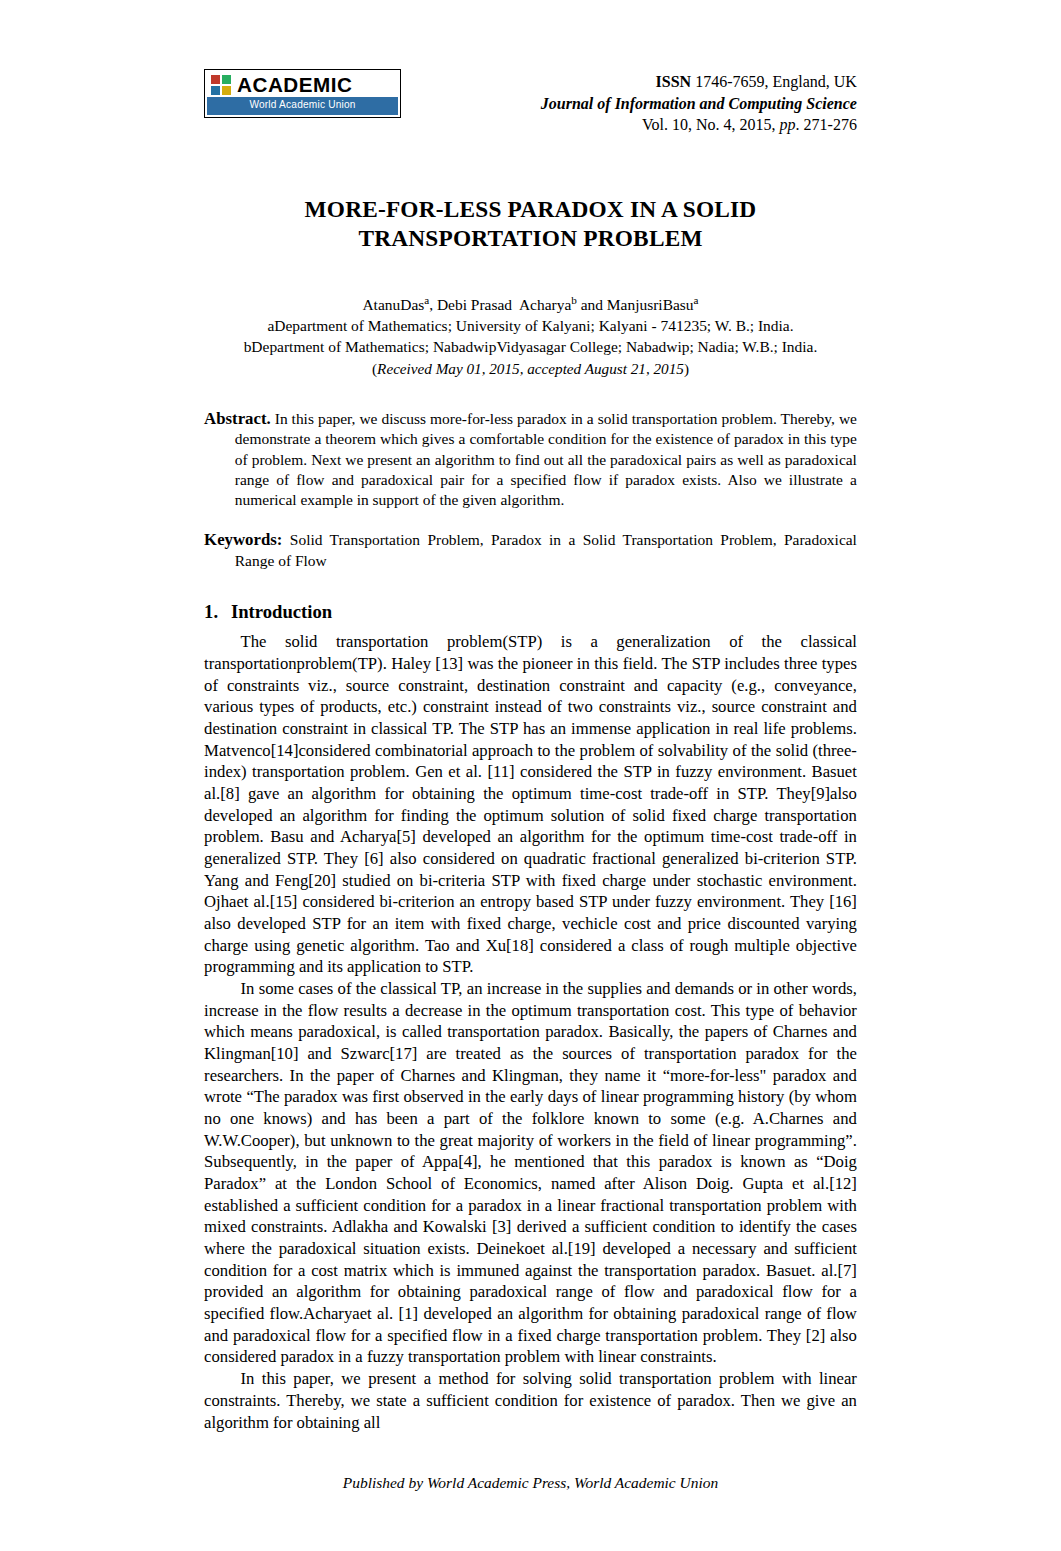ACADEMIC
World Academic Union
ISSN 1746-7659, England, UK
Journal of Information and Computing Science
Vol. 10, No. 4, 2015, pp. 271-276
MORE-FOR-LESS PARADOX IN A SOLID
TRANSPORTATION PROBLEM
AtanuDasa, Debi Prasad Acharyab and ManjusriBasua
aDepartment of Mathematics; University of Kalyani; Kalyani - 741235; W. B.; India.
bDepartment of Mathematics; NabadwipVidyasagar College; Nabadwip; Nadia; W.B.; India.
(Received May 01, 2015, accepted August 21, 2015)
Abstract. In this paper, we discuss more-for-less paradox in a solid transportation problem. Thereby, we demonstrate a theorem which gives a comfortable condition for the existence of paradox in this type of problem. Next we present an algorithm to find out all the paradoxical pairs as well as paradoxical range of flow and paradoxical pair for a specified flow if paradox exists. Also we illustrate a numerical example in support of the given algorithm.
Keywords: Solid Transportation Problem, Paradox in a Solid Transportation Problem, Paradoxical Range of Flow
1. Introduction
The solid transportation problem(STP) is a generalization of the classical transportationproblem(TP). Haley [13] was the pioneer in this field. The STP includes three types of constraints viz., source constraint, destination constraint and capacity (e.g., conveyance, various types of products, etc.) constraint instead of two constraints viz., source constraint and destination constraint in classical TP. The STP has an immense application in real life problems. Matvenco[14]considered combinatorial approach to the problem of solvability of the solid (three-index) transportation problem. Gen et al. [11] considered the STP in fuzzy environment. Basuet al.[8] gave an algorithm for obtaining the optimum time-cost trade-off in STP. They[9]also developed an algorithm for finding the optimum solution of solid fixed charge transportation problem. Basu and Acharya[5] developed an algorithm for the optimum time-cost trade-off in generalized STP. They [6] also considered on quadratic fractional generalized bi-criterion STP. Yang and Feng[20] studied on bi-criteria STP with fixed charge under stochastic environment. Ojhaet al.[15] considered bi-criterion an entropy based STP under fuzzy environment. They [16] also developed STP for an item with fixed charge, vechicle cost and price discounted varying charge using genetic algorithm. Tao and Xu[18] considered a class of rough multiple objective programming and its application to STP.
In some cases of the classical TP, an increase in the supplies and demands or in other words, increase in the flow results a decrease in the optimum transportation cost. This type of behavior which means paradoxical, is called transportation paradox. Basically, the papers of Charnes and Klingman[10] and Szwarc[17] are treated as the sources of transportation paradox for the researchers. In the paper of Charnes and Klingman, they name it “more-for-less" paradox and wrote “The paradox was first observed in the early days of linear programming history (by whom no one knows) and has been a part of the folklore known to some (e.g. A.Charnes and W.W.Cooper), but unknown to the great majority of workers in the field of linear programming”. Subsequently, in the paper of Appa[4], he mentioned that this paradox is known as “Doig Paradox” at the London School of Economics, named after Alison Doig. Gupta et al.[12] established a sufficient condition for a paradox in a linear fractional transportation problem with mixed constraints. Adlakha and Kowalski [3] derived a sufficient condition to identify the cases where the paradoxical situation exists. Deinekoet al.[19] developed a necessary and sufficient condition for a cost matrix which is immuned against the transportation paradox. Basuet. al.[7] provided an algorithm for obtaining paradoxical range of flow and paradoxical flow for a specified flow.Acharyaet al. [1] developed an algorithm for obtaining paradoxical range of flow and paradoxical flow for a specified flow in a fixed charge transportation problem. They [2] also considered paradox in a fuzzy transportation problem with linear constraints.
In this paper, we present a method for solving solid transportation problem with linear constraints. Thereby, we state a sufficient condition for existence of paradox. Then we give an algorithm for obtaining all
Published by World Academic Press, World Academic Union